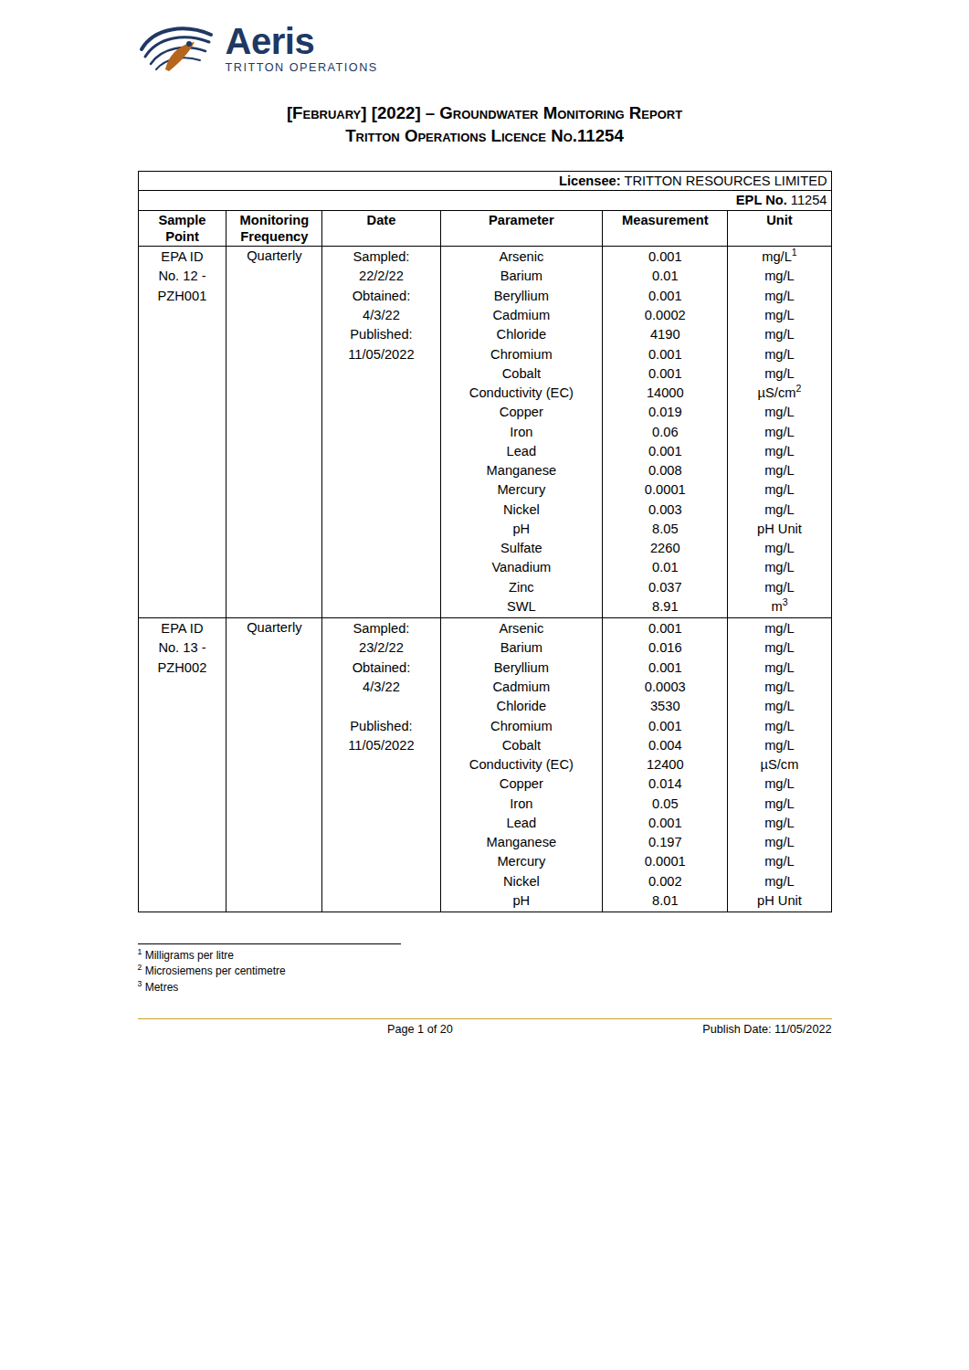Aeris
Tritton Operations
[February] [2022] – Groundwater Monitoring Report Tritton Operations Licence No.11254
| Licensee: TRITTON RESOURCES LIMITED |
| EPL No. 11254 |
| Sample Point | Monitoring Frequency | Date | Parameter | Measurement | Unit |
| EPA ID No. 12 - PZH001 | Quarterly | Sampled: 22/2/22 Obtained: 4/3/22 Published: 11/05/2022 | Arsenic Barium Beryllium Cadmium Chloride Chromium Cobalt Conductivity (EC) Copper Iron Lead Manganese Mercury Nickel pH Sulfate Vanadium Zinc SWL | 0.001 0.01 0.001 0.0002 4190 0.001 0.001 14000 0.019 0.06 0.001 0.008 0.0001 0.003 8.05 2260 0.01 0.037 8.91 | mg/L 1 mg/L mg/L mg/L mg/L mg/L mg/L µS/cm 2 mg/L mg/L mg/L mg/L mg/L mg/L pH Unit mg/L mg/L mg/L m 3 |
| EPA ID No. 13 - PZH002 | Quarterly | Sampled: 23/2/22 Obtained: 4/3/22 Published: 11/05/2022 | Arsenic Barium Beryllium Cadmium Chloride Chromium Cobalt Conductivity (EC) Copper Iron Lead Manganese Mercury Nickel pH | 0.001 0.016 0.001 0.0003 3530 0.001 0.004 12400 0.014 0.05 0.001 0.197 0.0001 0.002 8.01 | mg/L mg/L mg/L mg/L mg/L mg/L mg/L µS/cm mg/L mg/L mg/L mg/L mg/L mg/L pH Unit |
1 Milligrams per litre
2 Microsiemens per centimetre
3 Metres
Page 1 of 20
Publish Date: 11/05/2022